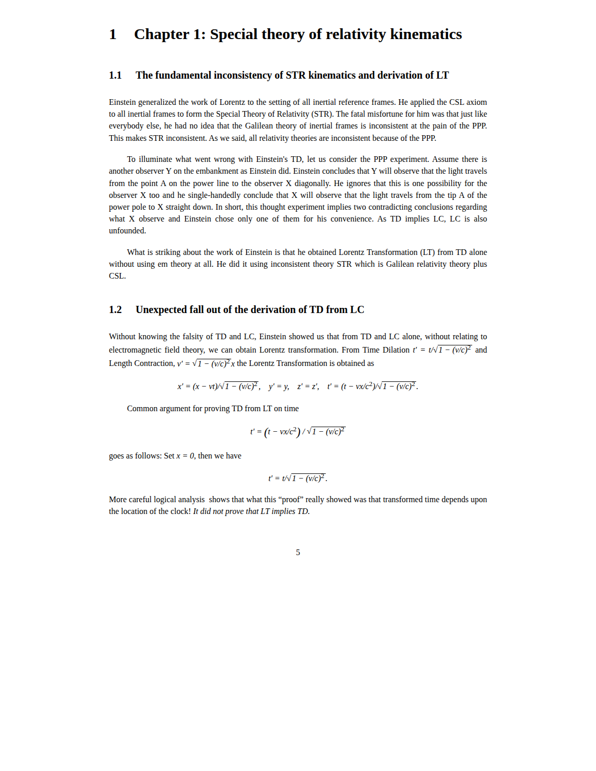1 Chapter 1: Special theory of relativity kinematics
1.1 The fundamental inconsistency of STR kinematics and derivation of LT
Einstein generalized the work of Lorentz to the setting of all inertial reference frames. He applied the CSL axiom to all inertial frames to form the Special Theory of Relativity (STR). The fatal misfortune for him was that just like everybody else, he had no idea that the Galilean theory of inertial frames is inconsistent at the pain of the PPP. This makes STR inconsistent. As we said, all relativity theories are inconsistent because of the PPP.
To illuminate what went wrong with Einstein's TD, let us consider the PPP experiment. Assume there is another observer Y on the embankment as Einstein did. Einstein concludes that Y will observe that the light travels from the point A on the power line to the observer X diagonally. He ignores that this is one possibility for the observer X too and he single-handedly conclude that X will observe that the light travels from the tip A of the power pole to X straight down. In short, this thought experiment implies two contradicting conclusions regarding what X observe and Einstein chose only one of them for his convenience. As TD implies LC, LC is also unfounded.
What is striking about the work of Einstein is that he obtained Lorentz Transformation (LT) from TD alone without using em theory at all. He did it using inconsistent theory STR which is Galilean relativity theory plus CSL.
1.2 Unexpected fall out of the derivation of TD from LC
Without knowing the falsity of TD and LC, Einstein showed us that from TD and LC alone, without relating to electromagnetic field theory, we can obtain Lorentz transformation. From Time Dilation t′ = t/√1 − (v/c)2 and Length Contraction, v′ = √1 − (v/c)2x the Lorentz Transformation is obtained as
x′ = (x − vt)/√1 − (v/c)2, y′ = y, z′ = z′, t′ = (t − vx/c2)/√1 − (v/c)2.
Common argument for proving TD from LT on time
t′ = (t − vx/c2) / √1 − (v/c)2
goes as follows: Set x = 0, then we have
t′ = t/√1 − (v/c)2.
More careful logical analysis shows that what this “proof” really showed was that transformed time depends upon the location of the clock! It did not prove that LT implies TD.
5